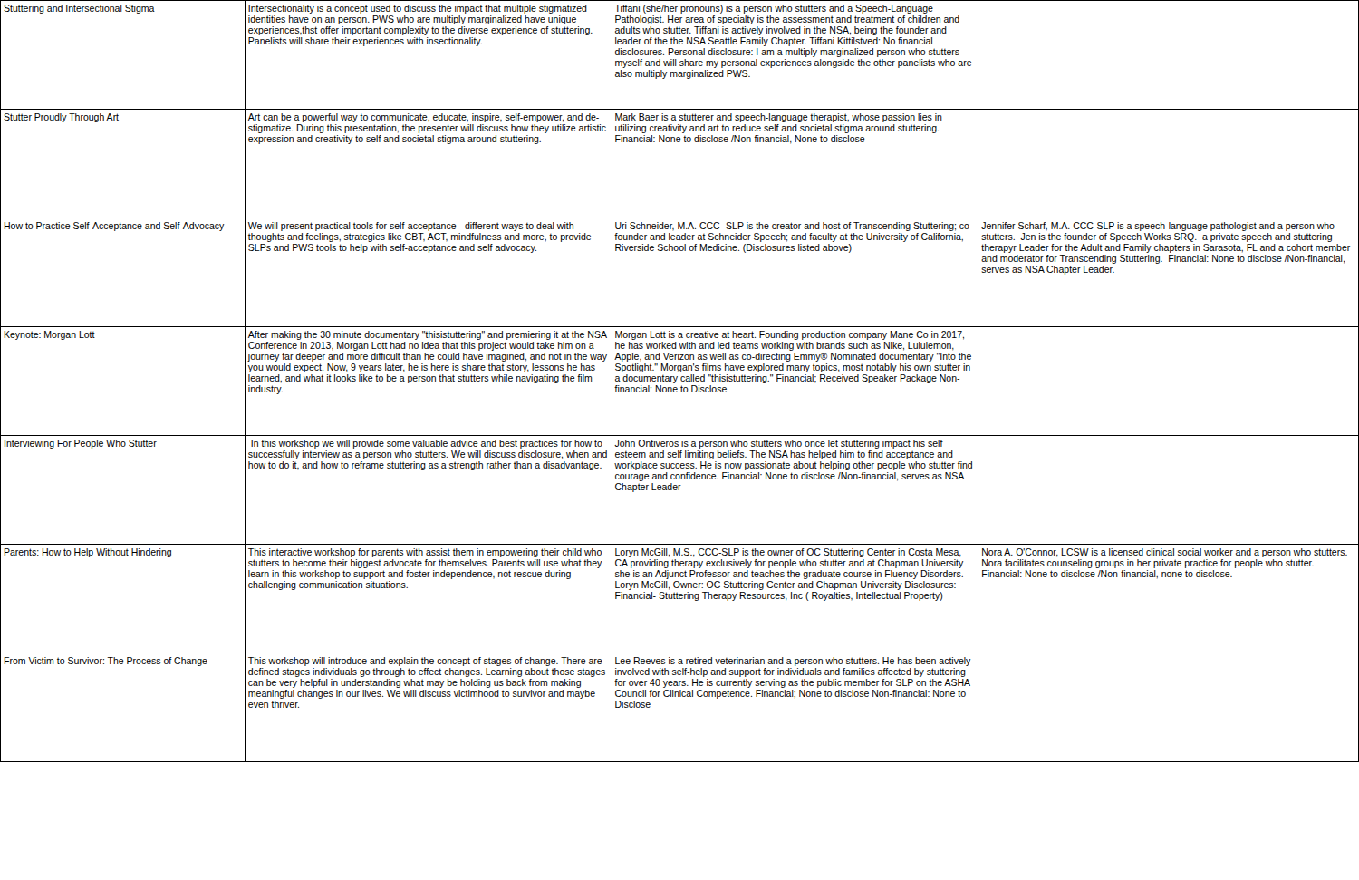| Stuttering and Intersectional Stigma | Intersectionality is a concept used to discuss the impact that multiple stigmatized identities have on an person. PWS who are multiply marginalized have unique experiences,thst offer important complexity to the diverse experience of stuttering. Panelists will share their experiences with insectionality. | Tiffani (she/her pronouns) is a person who stutters and a Speech-Language Pathologist. Her area of specialty is the assessment and treatment of children and adults who stutter. Tiffani is actively involved in the NSA, being the founder and leader of the the NSA Seattle Family Chapter. Tiffani Kittilstved: No financial disclosures. Personal disclosure: I am a multiply marginalized person who stutters myself and will share my personal experiences alongside the other panelists who are also multiply marginalized PWS. | |
| Stutter Proudly Through Art | Art can be a powerful way to communicate, educate, inspire, self-empower, and de-stigmatize. During this presentation, the presenter will discuss how they utilize artistic expression and creativity to self and societal stigma around stuttering. | Mark Baer is a stutterer and speech-language therapist, whose passion lies in utilizing creativity and art to reduce self and societal stigma around stuttering. Financial: None to disclose /Non-financial, None to disclose | |
| How to Practice Self-Acceptance and Self-Advocacy | We will present practical tools for self-acceptance - different ways to deal with thoughts and feelings, strategies like CBT, ACT, mindfulness and more, to provide SLPs and PWS tools to help with self-acceptance and self advocacy. | Uri Schneider, M.A. CCC -SLP is the creator and host of Transcending Stuttering; co-founder and leader at Schneider Speech; and faculty at the University of California, Riverside School of Medicine. (Disclosures listed above) | Jennifer Scharf, M.A. CCC-SLP is a speech-language pathologist and a person who stutters. Jen is the founder of Speech Works SRQ. a private speech and stuttering therapyr Leader for the Adult and Family chapters in Sarasota, FL and a cohort member and moderator for Transcending Stuttering. Financial: None to disclose /Non-financial, serves as NSA Chapter Leader. |
| Keynote: Morgan Lott | After making the 30 minute documentary "thisistuttering" and premiering it at the NSA Conference in 2013, Morgan Lott had no idea that this project would take him on a journey far deeper and more difficult than he could have imagined, and not in the way you would expect. Now, 9 years later, he is here is share that story, lessons he has learned, and what it looks like to be a person that stutters while navigating the film industry. | Morgan Lott is a creative at heart. Founding production company Mane Co in 2017, he has worked with and led teams working with brands such as Nike, Lululemon, Apple, and Verizon as well as co-directing Emmy® Nominated documentary "Into the Spotlight." Morgan's films have explored many topics, most notably his own stutter in a documentary called "thisistuttering." Financial; Received Speaker Package Non-financial: None to Disclose | |
| Interviewing For People Who Stutter | In this workshop we will provide some valuable advice and best practices for how to successfully interview as a person who stutters. We will discuss disclosure, when and how to do it, and how to reframe stuttering as a strength rather than a disadvantage. | John Ontiveros is a person who stutters who once let stuttering impact his self esteem and self limiting beliefs. The NSA has helped him to find acceptance and workplace success. He is now passionate about helping other people who stutter find courage and confidence. Financial: None to disclose /Non-financial, serves as NSA Chapter Leader | |
| Parents: How to Help Without Hindering | This interactive workshop for parents with assist them in empowering their child who stutters to become their biggest advocate for themselves. Parents will use what they learn in this workshop to support and foster independence, not rescue during challenging communication situations. | Loryn McGill, M.S., CCC-SLP is the owner of OC Stuttering Center in Costa Mesa, CA providing therapy exclusively for people who stutter and at Chapman University she is an Adjunct Professor and teaches the graduate course in Fluency Disorders. Loryn McGill, Owner: OC Stuttering Center and Chapman University Disclosures: Financial- Stuttering Therapy Resources, Inc ( Royalties, Intellectual Property) | Nora A. O'Connor, LCSW is a licensed clinical social worker and a person who stutters. Nora facilitates counseling groups in her private practice for people who stutter. Financial: None to disclose /Non-financial, none to disclose. |
| From Victim to Survivor: The Process of Change | This workshop will introduce and explain the concept of stages of change. There are defined stages individuals go through to effect changes. Learning about those stages can be very helpful in understanding what may be holding us back from making meaningful changes in our lives. We will discuss victimhood to survivor and maybe even thriver. | Lee Reeves is a retired veterinarian and a person who stutters. He has been actively involved with self-help and support for individuals and families affected by stuttering for over 40 years. He is currently serving as the public member for SLP on the ASHA Council for Clinical Competence. Financial; None to disclose Non-financial: None to Disclose | |